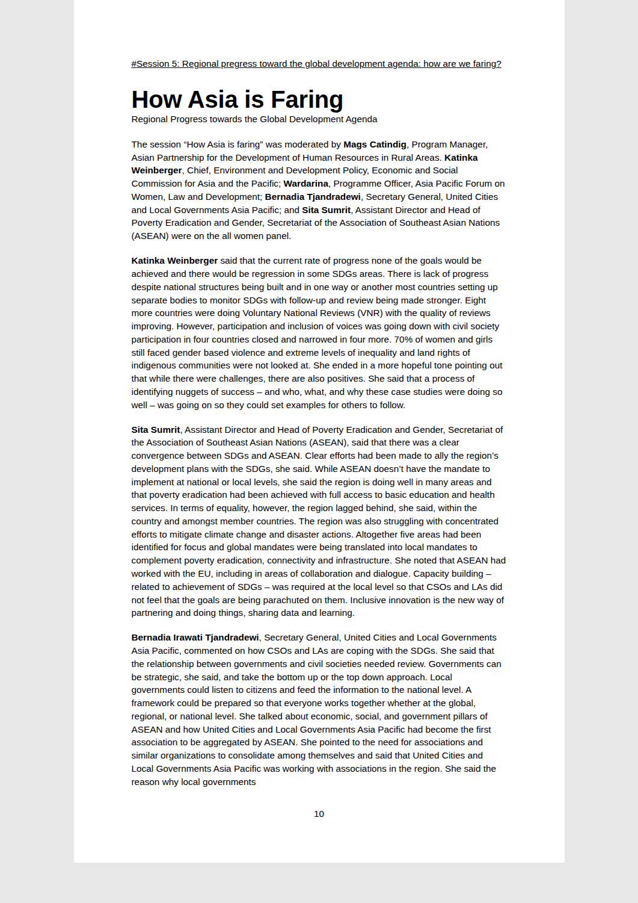#Session 5: Regional pregress toward the global development agenda: how are we faring?
How Asia is Faring
Regional Progress towards the Global Development Agenda
The session “How Asia is faring” was moderated by Mags Catindig, Program Manager, Asian Partnership for the Development of Human Resources in Rural Areas. Katinka Weinberger, Chief, Environment and Development Policy, Economic and Social Commission for Asia and the Pacific; Wardarina, Programme Officer, Asia Pacific Forum on Women, Law and Development; Bernadia Tjandradewi, Secretary General, United Cities and Local Governments Asia Pacific; and Sita Sumrit, Assistant Director and Head of Poverty Eradication and Gender, Secretariat of the Association of Southeast Asian Nations (ASEAN) were on the all women panel.
Katinka Weinberger said that the current rate of progress none of the goals would be achieved and there would be regression in some SDGs areas. There is lack of progress despite national structures being built and in one way or another most countries setting up separate bodies to monitor SDGs with follow-up and review being made stronger. Eight more countries were doing Voluntary National Reviews (VNR) with the quality of reviews improving. However, participation and inclusion of voices was going down with civil society participation in four countries closed and narrowed in four more. 70% of women and girls still faced gender based violence and extreme levels of inequality and land rights of indigenous communities were not looked at. She ended in a more hopeful tone pointing out that while there were challenges, there are also positives. She said that a process of identifying nuggets of success – and who, what, and why these case studies were doing so well – was going on so they could set examples for others to follow.
Sita Sumrit, Assistant Director and Head of Poverty Eradication and Gender, Secretariat of the Association of Southeast Asian Nations (ASEAN), said that there was a clear convergence between SDGs and ASEAN. Clear efforts had been made to ally the region’s development plans with the SDGs, she said. While ASEAN doesn’t have the mandate to implement at national or local levels, she said the region is doing well in many areas and that poverty eradication had been achieved with full access to basic education and health services. In terms of equality, however, the region lagged behind, she said, within the country and amongst member countries. The region was also struggling with concentrated efforts to mitigate climate change and disaster actions. Altogether five areas had been identified for focus and global mandates were being translated into local mandates to complement poverty eradication, connectivity and infrastructure. She noted that ASEAN had worked with the EU, including in areas of collaboration and dialogue. Capacity building – related to achievement of SDGs – was required at the local level so that CSOs and LAs did not feel that the goals are being parachuted on them. Inclusive innovation is the new way of partnering and doing things, sharing data and learning.
Bernadia Irawati Tjandradewi, Secretary General, United Cities and Local Governments Asia Pacific, commented on how CSOs and LAs are coping with the SDGs. She said that the relationship between governments and civil societies needed review. Governments can be strategic, she said, and take the bottom up or the top down approach. Local governments could listen to citizens and feed the information to the national level. A framework could be prepared so that everyone works together whether at the global, regional, or national level. She talked about economic, social, and government pillars of ASEAN and how United Cities and Local Governments Asia Pacific had become the first association to be aggregated by ASEAN. She pointed to the need for associations and similar organizations to consolidate among themselves and said that United Cities and Local Governments Asia Pacific was working with associations in the region. She said the reason why local governments
10